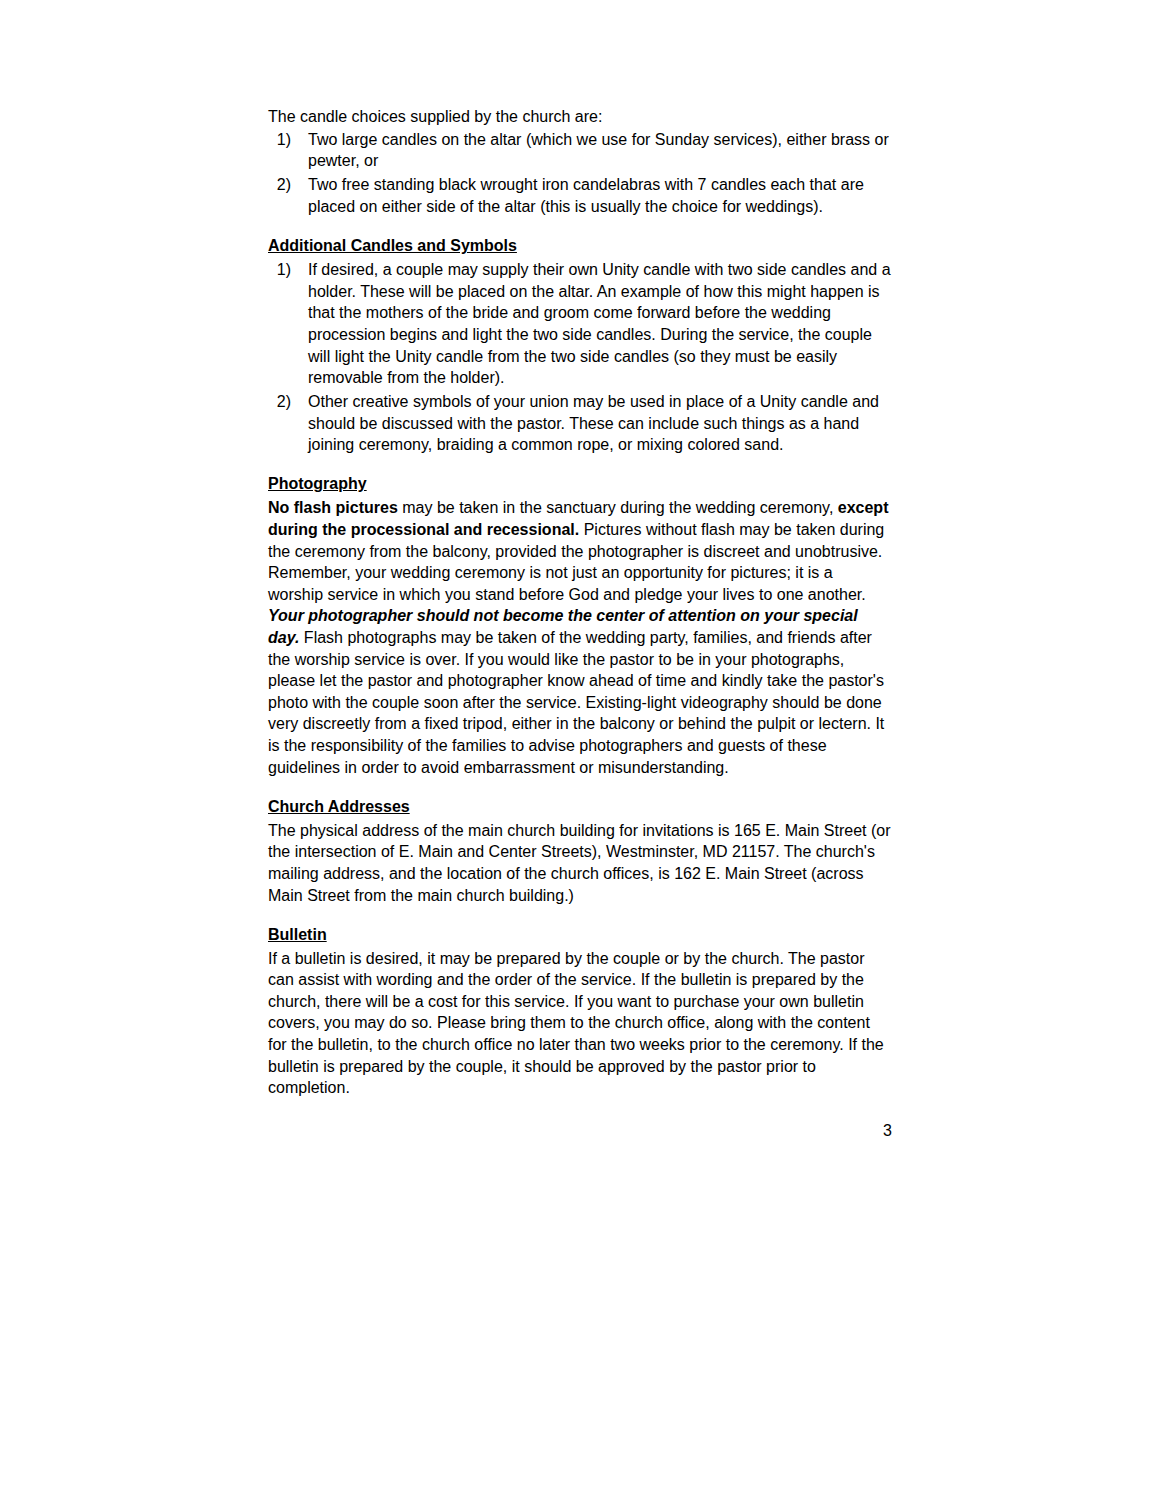The candle choices supplied by the church are:
Two large candles on the altar (which we use for Sunday services), either brass or pewter, or
Two free standing black wrought iron candelabras with 7 candles each that are placed on either side of the altar (this is usually the choice for weddings).
Additional Candles and Symbols
If desired, a couple may supply their own Unity candle with two side candles and a holder. These will be placed on the altar. An example of how this might happen is that the mothers of the bride and groom come forward before the wedding procession begins and light the two side candles. During the service, the couple will light the Unity candle from the two side candles (so they must be easily removable from the holder).
Other creative symbols of your union may be used in place of a Unity candle and should be discussed with the pastor. These can include such things as a hand joining ceremony, braiding a common rope, or mixing colored sand.
Photography
No flash pictures may be taken in the sanctuary during the wedding ceremony, except during the processional and recessional. Pictures without flash may be taken during the ceremony from the balcony, provided the photographer is discreet and unobtrusive. Remember, your wedding ceremony is not just an opportunity for pictures; it is a worship service in which you stand before God and pledge your lives to one another. Your photographer should not become the center of attention on your special day. Flash photographs may be taken of the wedding party, families, and friends after the worship service is over. If you would like the pastor to be in your photographs, please let the pastor and photographer know ahead of time and kindly take the pastor's photo with the couple soon after the service. Existing-light videography should be done very discreetly from a fixed tripod, either in the balcony or behind the pulpit or lectern. It is the responsibility of the families to advise photographers and guests of these guidelines in order to avoid embarrassment or misunderstanding.
Church Addresses
The physical address of the main church building for invitations is 165 E. Main Street (or the intersection of E. Main and Center Streets), Westminster, MD 21157. The church's mailing address, and the location of the church offices, is 162 E. Main Street (across Main Street from the main church building.)
Bulletin
If a bulletin is desired, it may be prepared by the couple or by the church. The pastor can assist with wording and the order of the service. If the bulletin is prepared by the church, there will be a cost for this service. If you want to purchase your own bulletin covers, you may do so. Please bring them to the church office, along with the content for the bulletin, to the church office no later than two weeks prior to the ceremony. If the bulletin is prepared by the couple, it should be approved by the pastor prior to completion.
3